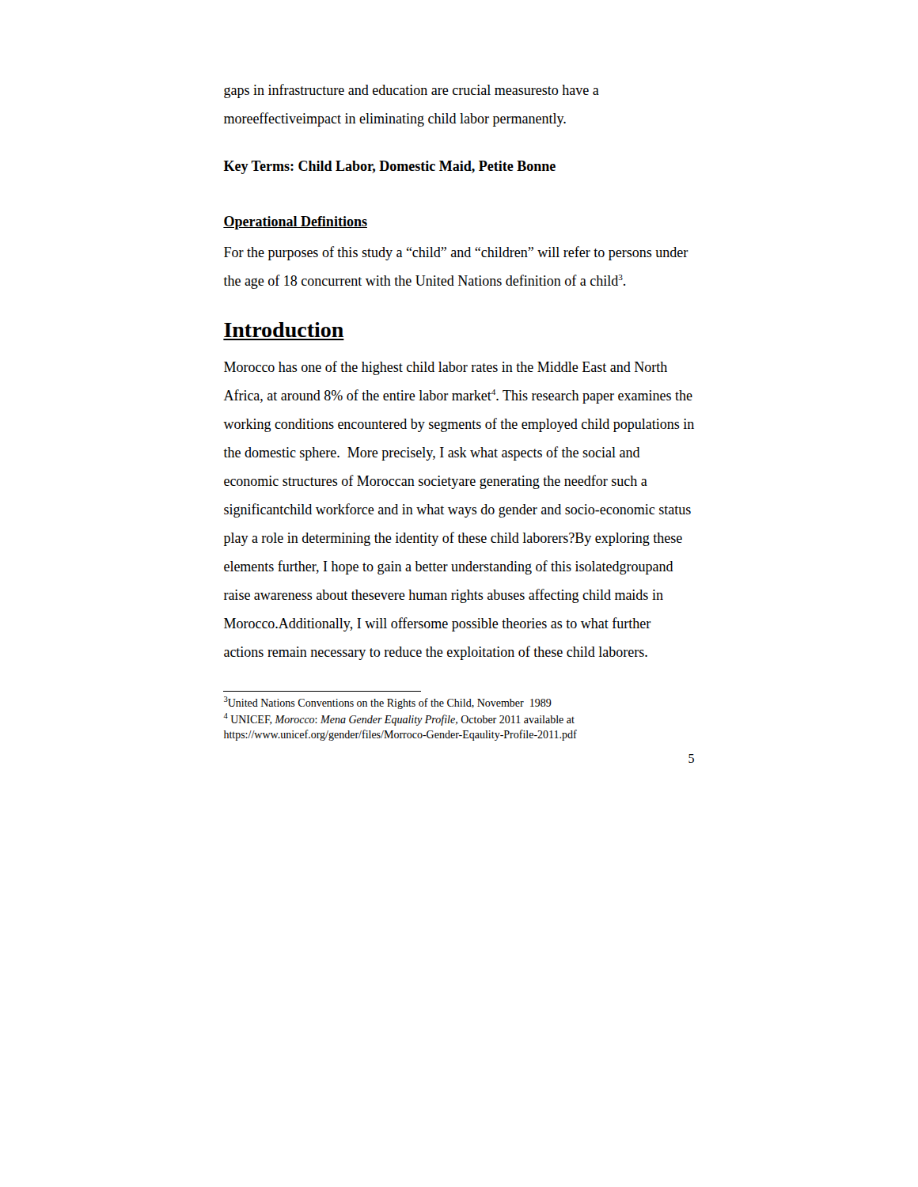gaps in infrastructure and education are crucial measuresto have a moreeffectiveimpact in eliminating child labor permanently.
Key Terms: Child Labor, Domestic Maid, Petite Bonne
Operational Definitions
For the purposes of this study a “child” and “children” will refer to persons under the age of 18 concurrent with the United Nations definition of a child3.
Introduction
Morocco has one of the highest child labor rates in the Middle East and North Africa, at around 8% of the entire labor market4. This research paper examines the working conditions encountered by segments of the employed child populations in the domestic sphere. More precisely, I ask what aspects of the social and economic structures of Moroccan societyare generating the needfor such a significantchild workforce and in what ways do gender and socio-economic status play a role in determining the identity of these child laborers?By exploring these elements further, I hope to gain a better understanding of this isolatedgroupand raise awareness about thesevere human rights abuses affecting child maids in Morocco.Additionally, I will offersome possible theories as to what further actions remain necessary to reduce the exploitation of these child laborers.
3United Nations Conventions on the Rights of the Child, November 1989
4 UNICEF, Morocco: Mena Gender Equality Profile, October 2011 available at https://www.unicef.org/gender/files/Morroco-Gender-Eqaulity-Profile-2011.pdf
5